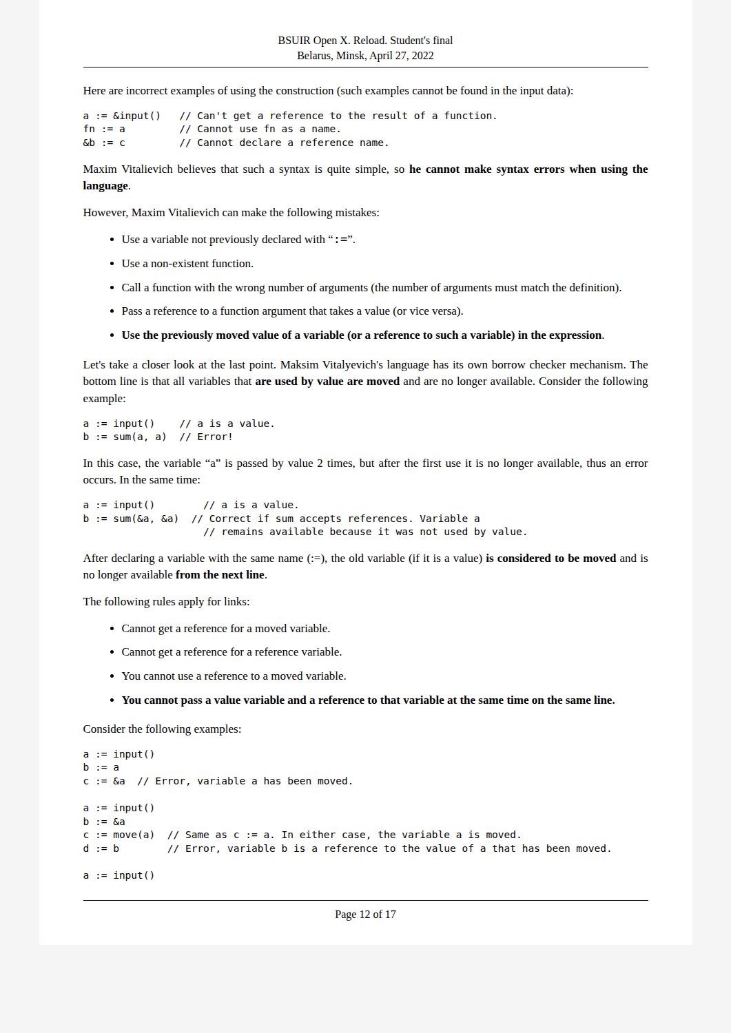BSUIR Open X. Reload. Student's final
Belarus, Minsk, April 27, 2022
Here are incorrect examples of using the construction (such examples cannot be found in the input data):
a := &input()   // Can't get a reference to the result of a function.
fn := a         // Cannot use fn as a name.
&b := c         // Cannot declare a reference name.
Maxim Vitalievich believes that such a syntax is quite simple, so he cannot make syntax errors when using the language.
However, Maxim Vitalievich can make the following mistakes:
Use a variable not previously declared with “:=”.
Use a non-existent function.
Call a function with the wrong number of arguments (the number of arguments must match the definition).
Pass a reference to a function argument that takes a value (or vice versa).
Use the previously moved value of a variable (or a reference to such a variable) in the expression.
Let's take a closer look at the last point. Maksim Vitalyevich's language has its own borrow checker mechanism. The bottom line is that all variables that are used by value are moved and are no longer available. Consider the following example:
a := input()    // a is a value.
b := sum(a, a)  // Error!
In this case, the variable “a” is passed by value 2 times, but after the first use it is no longer available, thus an error occurs. In the same time:
a := input()        // a is a value.
b := sum(&a, &a)  // Correct if sum accepts references. Variable a
                    // remains available because it was not used by value.
After declaring a variable with the same name (:=), the old variable (if it is a value) is considered to be moved and is no longer available from the next line.
The following rules apply for links:
Cannot get a reference for a moved variable.
Cannot get a reference for a reference variable.
You cannot use a reference to a moved variable.
You cannot pass a value variable and a reference to that variable at the same time on the same line.
Consider the following examples:
a := input()
b := a
c := &a  // Error, variable a has been moved.

a := input()
b := &a
c := move(a)  // Same as c := a. In either case, the variable a is moved.
d := b        // Error, variable b is a reference to the value of a that has been moved.

a := input()
Page 12 of 17